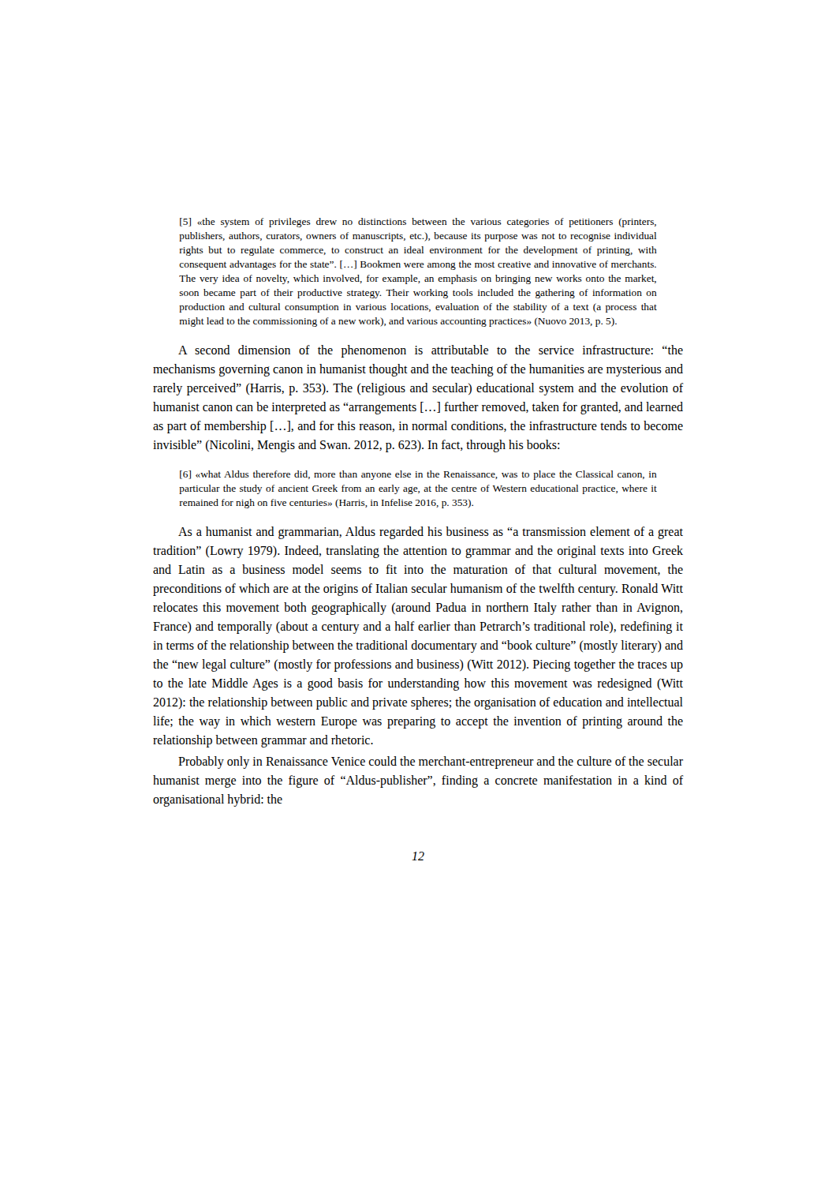[5] «the system of privileges drew no distinctions between the various categories of petitioners (printers, publishers, authors, curators, owners of manuscripts, etc.), because its purpose was not to recognise individual rights but to regulate commerce, to construct an ideal environment for the development of printing, with consequent advantages for the state”. […] Bookmen were among the most creative and innovative of merchants. The very idea of novelty, which involved, for example, an emphasis on bringing new works onto the market, soon became part of their productive strategy. Their working tools included the gathering of information on production and cultural consumption in various locations, evaluation of the stability of a text (a process that might lead to the commissioning of a new work), and various accounting practices» (Nuovo 2013, p. 5).
A second dimension of the phenomenon is attributable to the service infrastructure: “the mechanisms governing canon in humanist thought and the teaching of the humanities are mysterious and rarely perceived” (Harris, p. 353). The (religious and secular) educational system and the evolution of humanist canon can be interpreted as “arrangements […] further removed, taken for granted, and learned as part of membership […], and for this reason, in normal conditions, the infrastructure tends to become invisible” (Nicolini, Mengis and Swan. 2012, p. 623). In fact, through his books:
[6] «what Aldus therefore did, more than anyone else in the Renaissance, was to place the Classical canon, in particular the study of ancient Greek from an early age, at the centre of Western educational practice, where it remained for nigh on five centuries» (Harris, in Infelise 2016, p. 353).
As a humanist and grammarian, Aldus regarded his business as “a transmission element of a great tradition” (Lowry 1979). Indeed, translating the attention to grammar and the original texts into Greek and Latin as a business model seems to fit into the maturation of that cultural movement, the preconditions of which are at the origins of Italian secular humanism of the twelfth century. Ronald Witt relocates this movement both geographically (around Padua in northern Italy rather than in Avignon, France) and temporally (about a century and a half earlier than Petrarch’s traditional role), redefining it in terms of the relationship between the traditional documentary and “book culture” (mostly literary) and the “new legal culture” (mostly for professions and business) (Witt 2012). Piecing together the traces up to the late Middle Ages is a good basis for understanding how this movement was redesigned (Witt 2012): the relationship between public and private spheres; the organisation of education and intellectual life; the way in which western Europe was preparing to accept the invention of printing around the relationship between grammar and rhetoric.
Probably only in Renaissance Venice could the merchant-entrepreneur and the culture of the secular humanist merge into the figure of “Aldus-publisher”, finding a concrete manifestation in a kind of organisational hybrid: the
12